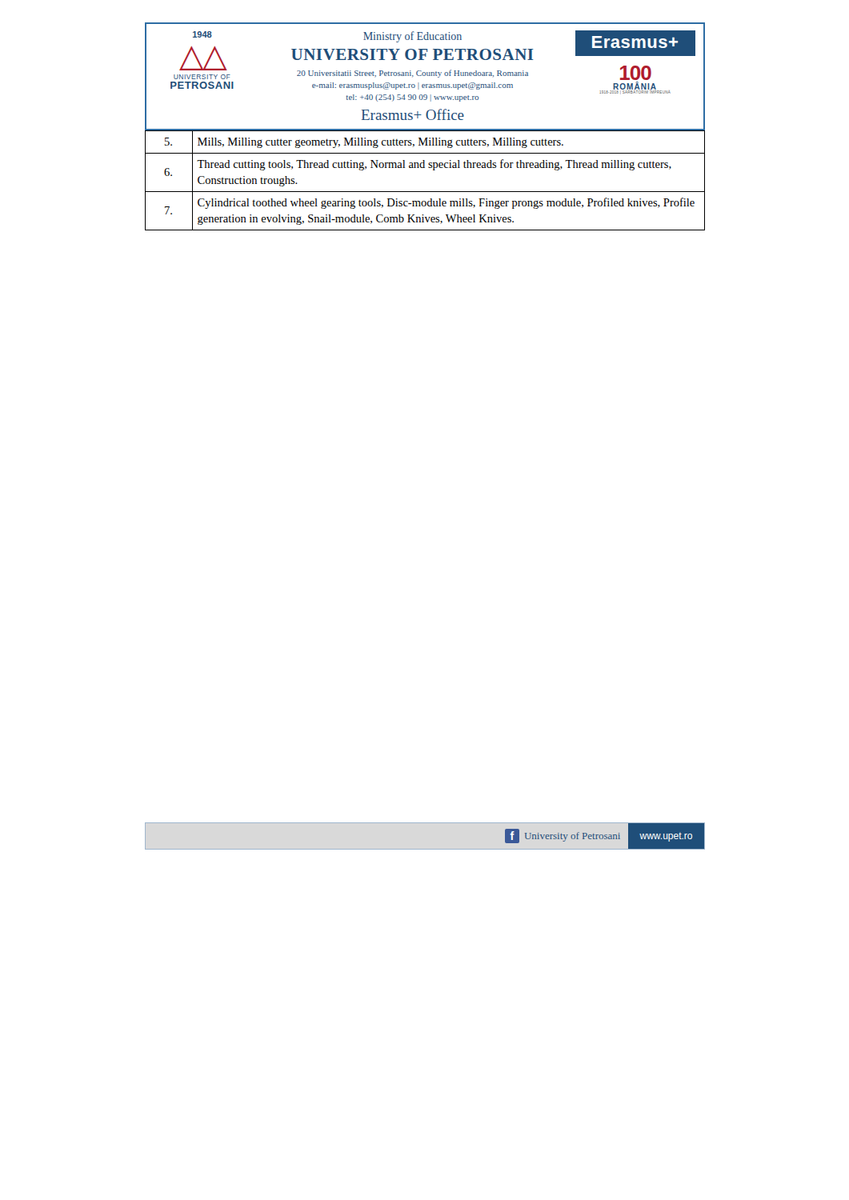1948
△△
UNIVERSITY OF
PETROSANI
Ministry of Education
UNIVERSITY OF PETROSANI
20 Universitatii Street, Petrosani, County of Hunedoara, Romania
e-mail: erasmusplus@upet.ro | erasmus.upet@gmail.com
tel: +40 (254) 54 90 09 | www.upet.ro
Erasmus+ Office
Erasmus+
100
ROMÂNIA
1918-2018 | SÄRBÄTORIM ÎMPREUNÄ
| 5. | Mills, Milling cutter geometry, Milling cutters, Milling cutters, Milling cutters. |
| 6. | Thread cutting tools, Thread cutting, Normal and special threads for threading, Thread milling cutters, Construction troughs. |
| 7. | Cylindrical toothed wheel gearing tools, Disc-module mills, Finger prongs module, Profiled knives, Profile generation in evolving, Snail-module, Comb Knives, Wheel Knives. |
fUniversity of Petrosani
www.upet.ro